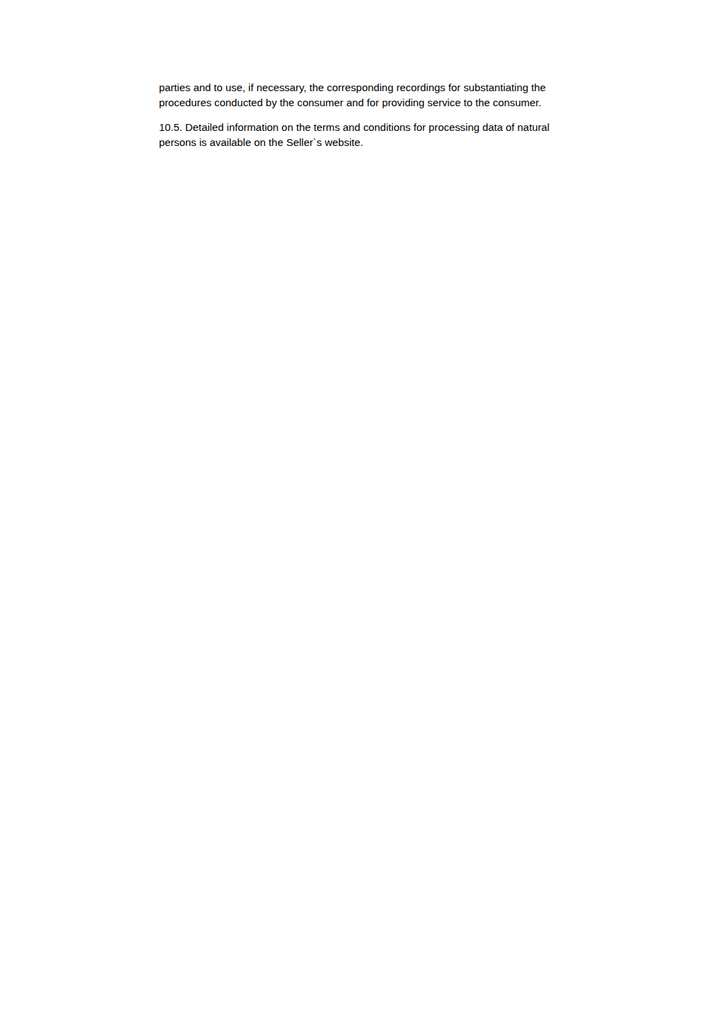parties and to use, if necessary, the corresponding recordings for substantiating the procedures conducted by the consumer and for providing service to the consumer.
10.5. Detailed information on the terms and conditions for processing data of natural persons is available on the Seller`s website.